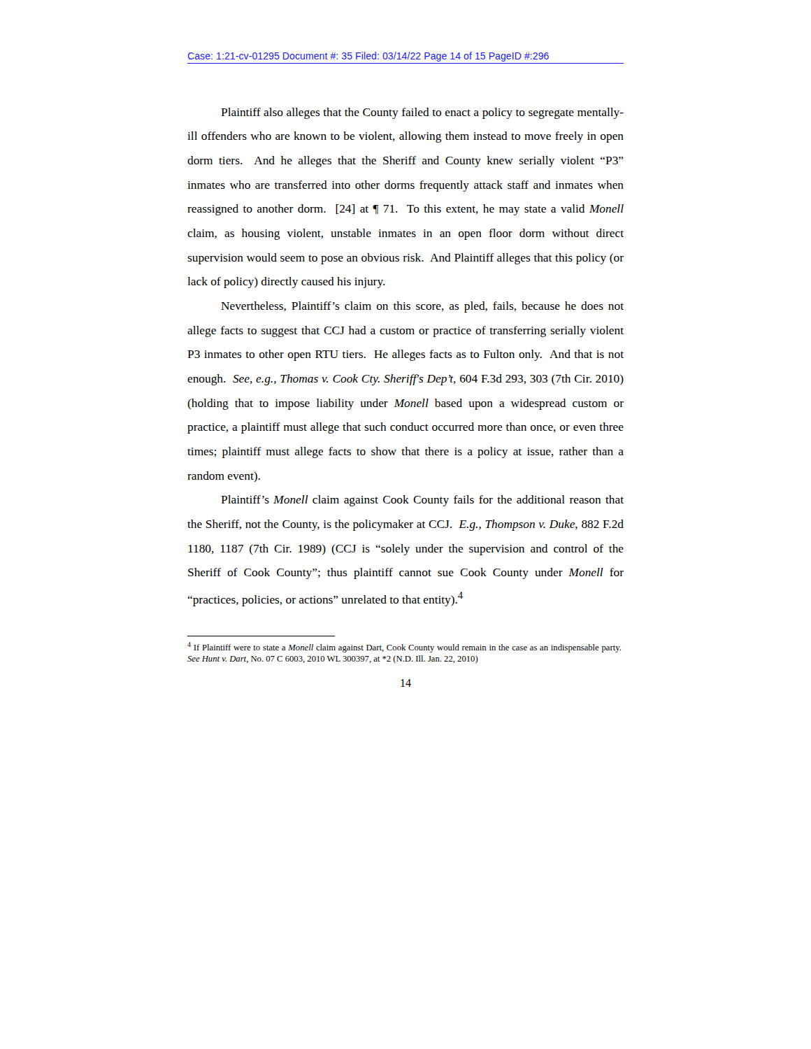Case: 1:21-cv-01295 Document #: 35 Filed: 03/14/22 Page 14 of 15 PageID #:296
Plaintiff also alleges that the County failed to enact a policy to segregate mentally-ill offenders who are known to be violent, allowing them instead to move freely in open dorm tiers. And he alleges that the Sheriff and County knew serially violent “P3” inmates who are transferred into other dorms frequently attack staff and inmates when reassigned to another dorm. [24] at ¶ 71. To this extent, he may state a valid Monell claim, as housing violent, unstable inmates in an open floor dorm without direct supervision would seem to pose an obvious risk. And Plaintiff alleges that this policy (or lack of policy) directly caused his injury.
Nevertheless, Plaintiff’s claim on this score, as pled, fails, because he does not allege facts to suggest that CCJ had a custom or practice of transferring serially violent P3 inmates to other open RTU tiers. He alleges facts as to Fulton only. And that is not enough. See, e.g., Thomas v. Cook Cty. Sheriff's Dep’t, 604 F.3d 293, 303 (7th Cir. 2010) (holding that to impose liability under Monell based upon a widespread custom or practice, a plaintiff must allege that such conduct occurred more than once, or even three times; plaintiff must allege facts to show that there is a policy at issue, rather than a random event).
Plaintiff’s Monell claim against Cook County fails for the additional reason that the Sheriff, not the County, is the policymaker at CCJ. E.g., Thompson v. Duke, 882 F.2d 1180, 1187 (7th Cir. 1989) (CCJ is “solely under the supervision and control of the Sheriff of Cook County”; thus plaintiff cannot sue Cook County under Monell for “practices, policies, or actions” unrelated to that entity).4
4 If Plaintiff were to state a Monell claim against Dart, Cook County would remain in the case as an indispensable party. See Hunt v. Dart, No. 07 C 6003, 2010 WL 300397, at *2 (N.D. Ill. Jan. 22, 2010)
14